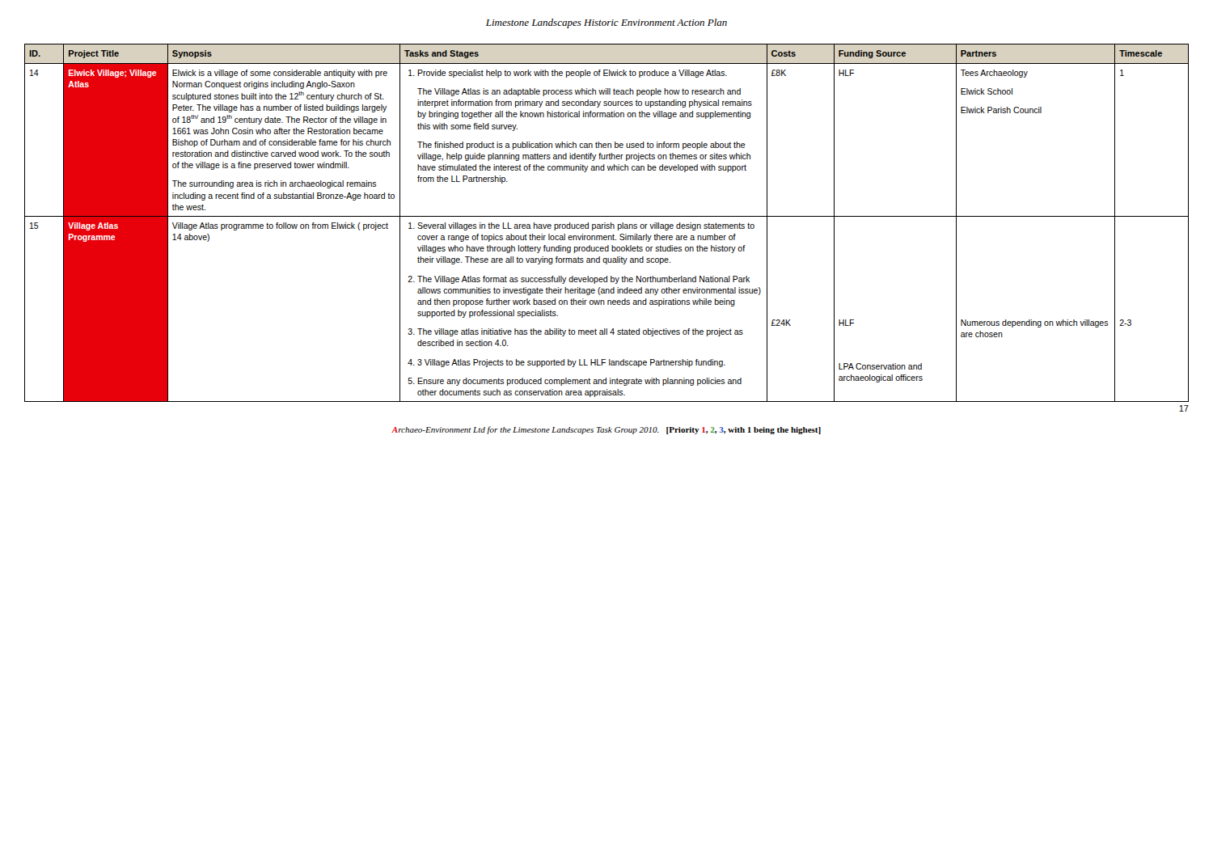Limestone Landscapes Historic Environment Action Plan
| ID. | Project Title | Synopsis | Tasks and Stages | Costs | Funding Source | Partners | Timescale |
| --- | --- | --- | --- | --- | --- | --- | --- |
| 14 | Elwick Village; Village Atlas | Elwick is a village of some considerable antiquity with pre Norman Conquest origins including Anglo-Saxon sculptured stones built into the 12 th century church of St. Peter. The village has a number of listed buildings largely of 18 th/ and 19 th century date. The Rector of the village in 1661 was John Cosin who after the Restoration became Bishop of Durham and of considerable fame for his church restoration and distinctive carved wood work. To the south of the village is a fine preserved tower windmill. The surrounding area is rich in archaeological remains including a recent find of a substantial Bronze-Age hoard to the west. | Provide specialist help to work with the people of Elwick to produce a Village Atlas. The Village Atlas is an adaptable process which will teach people how to research and interpret information from primary and secondary sources to upstanding physical remains by bringing together all the known historical information on the village and supplementing this with some field survey. The finished product is a publication which can then be used to inform people about the village, help guide planning matters and identify further projects on themes or sites which have stimulated the interest of the community and which can be developed with support from the LL Partnership. | £8K | HLF | Tees Archaeology Elwick School Elwick Parish Council | 1 |
| 15 | Village Atlas Programme | Village Atlas programme to follow on from Elwick ( project 14 above) | Several villages in the LL area have produced parish plans or village design statements to cover a range of topics about their local environment. Similarly there are a number of villages who have through lottery funding produced booklets or studies on the history of their village. These are all to varying formats and quality and scope. The Village Atlas format as successfully developed by the Northumberland National Park allows communities to investigate their heritage (and indeed any other environmental issue) and then propose further work based on their own needs and aspirations while being supported by professional specialists. The village atlas initiative has the ability to meet all 4 stated objectives of the project as described in section 4.0. 3 Village Atlas Projects to be supported by LL HLF landscape Partnership funding. Ensure any documents produced complement and integrate with planning policies and other documents such as conservation area appraisals. | £24K | HLF LPA Conservation and archaeological officers | Numerous depending on which villages are chosen | 2-3 |
17
Archaeo-Environment Ltd for the Limestone Landscapes Task Group 2010. [Priority 1, 2, 3, with 1 being the highest]